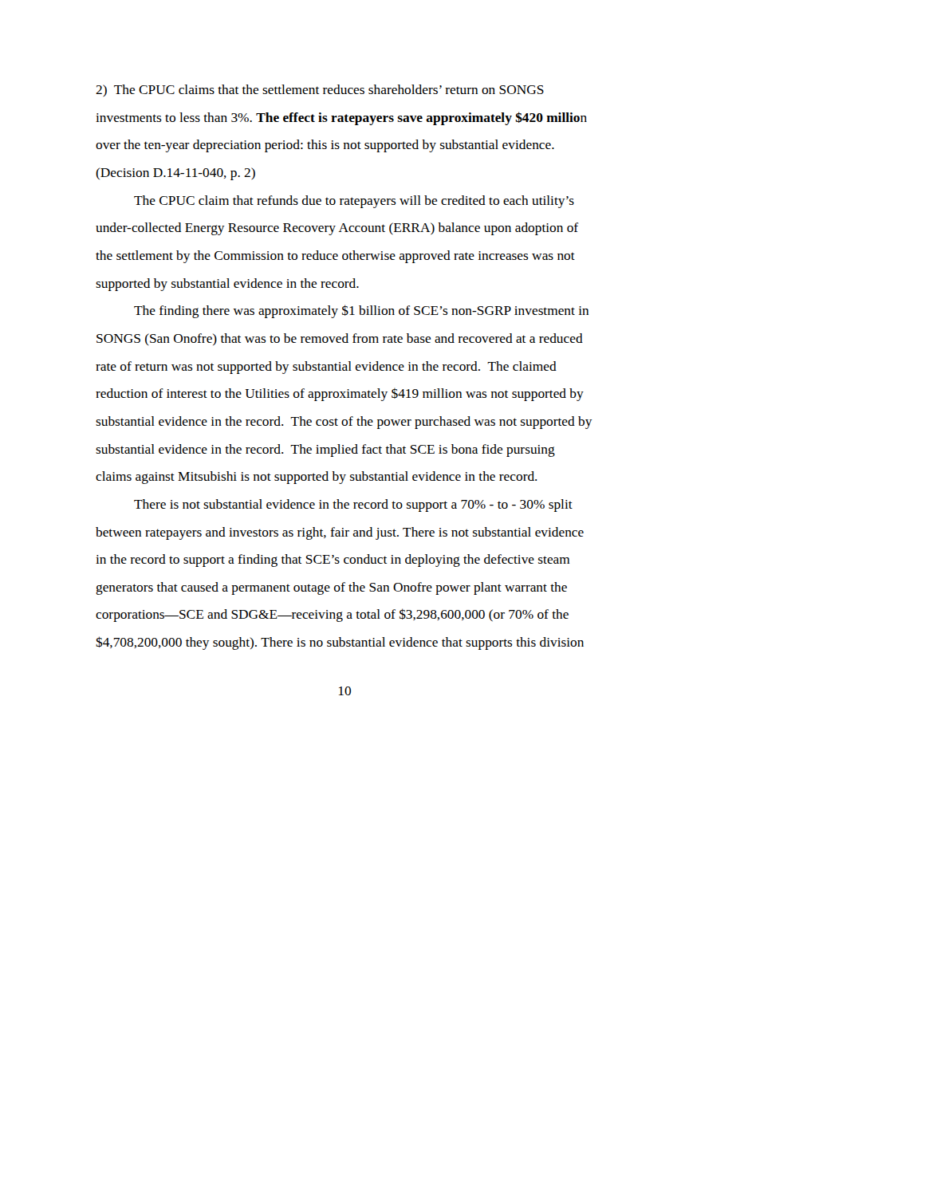2) The CPUC claims that the settlement reduces shareholders’ return on SONGS investments to less than 3%. The effect is ratepayers save approximately $420 million over the ten-year depreciation period: this is not supported by substantial evidence. (Decision D.14-11-040, p. 2)
The CPUC claim that refunds due to ratepayers will be credited to each utility’s under-collected Energy Resource Recovery Account (ERRA) balance upon adoption of the settlement by the Commission to reduce otherwise approved rate increases was not supported by substantial evidence in the record.
The finding there was approximately $1 billion of SCE’s non-SGRP investment in SONGS (San Onofre) that was to be removed from rate base and recovered at a reduced rate of return was not supported by substantial evidence in the record. The claimed reduction of interest to the Utilities of approximately $419 million was not supported by substantial evidence in the record. The cost of the power purchased was not supported by substantial evidence in the record. The implied fact that SCE is bona fide pursuing claims against Mitsubishi is not supported by substantial evidence in the record.
There is not substantial evidence in the record to support a 70% - to - 30% split between ratepayers and investors as right, fair and just. There is not substantial evidence in the record to support a finding that SCE’s conduct in deploying the defective steam generators that caused a permanent outage of the San Onofre power plant warrant the corporations—SCE and SDG&E—receiving a total of $3,298,600,000 (or 70% of the $4,708,200,000 they sought). There is no substantial evidence that supports this division
10